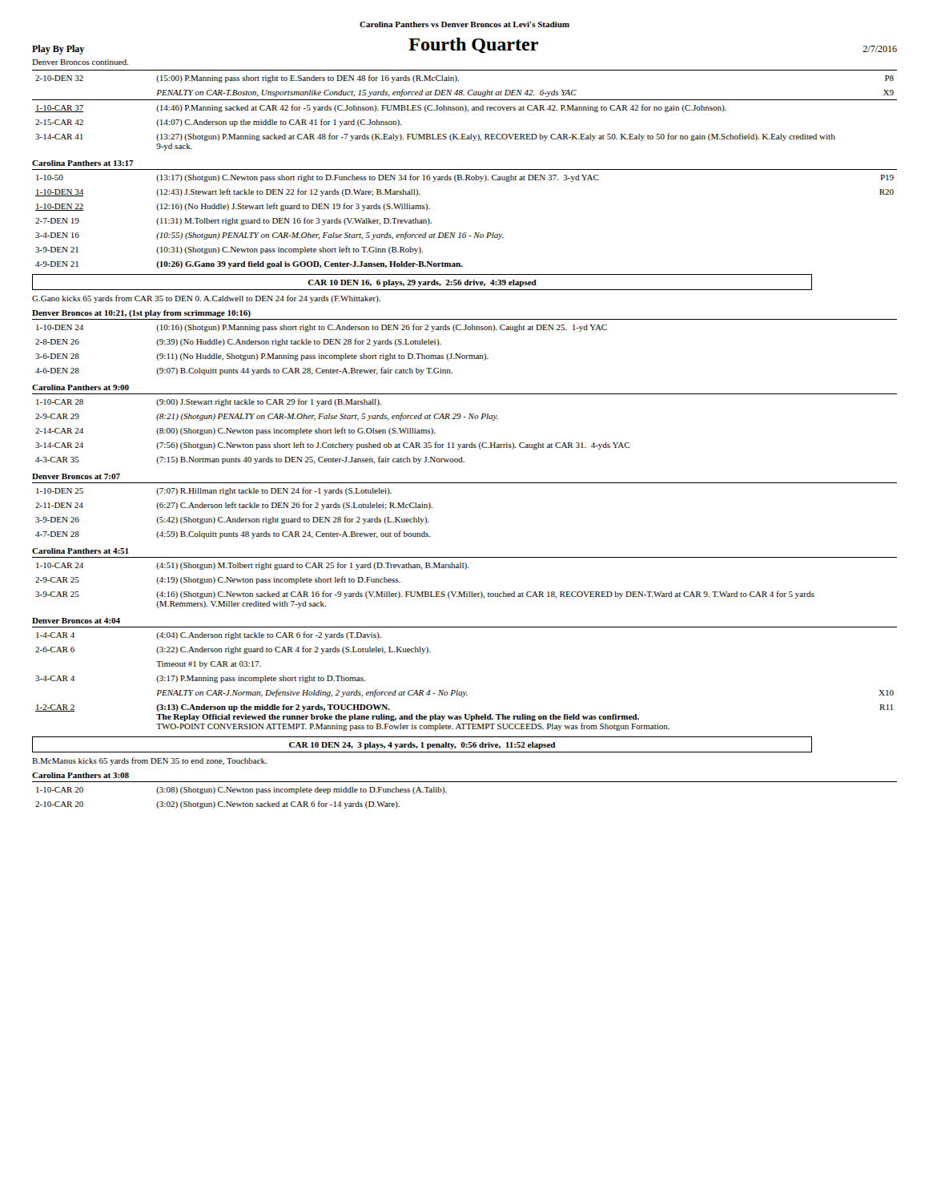Carolina Panthers vs Denver Broncos at Levi's Stadium
Play By Play
Fourth Quarter
2/7/2016
Denver Broncos continued.
| 2-10-DEN 32 | (15:00) P.Manning pass short right to E.Sanders to DEN 48 for 16 yards (R.McClain). | P8 |
| | PENALTY on CAR-T.Boston, Unsportsmanlike Conduct, 15 yards, enforced at DEN 48. Caught at DEN 42. 6-yds YAC | X9 |
| 1-10-CAR 37 | (14:46) P.Manning sacked at CAR 42 for -5 yards (C.Johnson). FUMBLES (C.Johnson), and recovers at CAR 42. P.Manning to CAR 42 for no gain (C.Johnson). | |
| 2-15-CAR 42 | (14:07) C.Anderson up the middle to CAR 41 for 1 yard (C.Johnson). | |
| 3-14-CAR 41 | (13:27) (Shotgun) P.Manning sacked at CAR 48 for -7 yards (K.Ealy). FUMBLES (K.Ealy), RECOVERED by CAR-K.Ealy at 50. K.Ealy to 50 for no gain (M.Schofield). K.Ealy credited with 9-yd sack. | |
Carolina Panthers at 13:17
| 1-10-50 | (13:17) (Shotgun) C.Newton pass short right to D.Funchess to DEN 34 for 16 yards (B.Roby). Caught at DEN 37. 3-yd YAC | P19 |
| 1-10-DEN 34 | (12:43) J.Stewart left tackle to DEN 22 for 12 yards (D.Ware; B.Marshall). | R20 |
| 1-10-DEN 22 | (12:16) (No Huddle) J.Stewart left guard to DEN 19 for 3 yards (S.Williams). | |
| 2-7-DEN 19 | (11:31) M.Tolbert right guard to DEN 16 for 3 yards (V.Walker, D.Trevathan). | |
| 3-4-DEN 16 | (10:55) (Shotgun) PENALTY on CAR-M.Oher, False Start, 5 yards, enforced at DEN 16 - No Play. | |
| 3-9-DEN 21 | (10:31) (Shotgun) C.Newton pass incomplete short left to T.Ginn (B.Roby). | |
| 4-9-DEN 21 | (10:26) G.Gano 39 yard field goal is GOOD, Center-J.Jansen, Holder-B.Nortman. | |
CAR 10 DEN 16, 6 plays, 29 yards, 2:56 drive, 4:39 elapsed
G.Gano kicks 65 yards from CAR 35 to DEN 0. A.Caldwell to DEN 24 for 24 yards (F.Whittaker).
Denver Broncos at 10:21, (1st play from scrimmage 10:16)
| 1-10-DEN 24 | (10:16) (Shotgun) P.Manning pass short right to C.Anderson to DEN 26 for 2 yards (C.Johnson). Caught at DEN 25. 1-yd YAC | |
| 2-8-DEN 26 | (9:39) (No Huddle) C.Anderson right tackle to DEN 28 for 2 yards (S.Lotulelei). | |
| 3-6-DEN 28 | (9:11) (No Huddle, Shotgun) P.Manning pass incomplete short right to D.Thomas (J.Norman). | |
| 4-6-DEN 28 | (9:07) B.Colquitt punts 44 yards to CAR 28, Center-A.Brewer, fair catch by T.Ginn. | |
Carolina Panthers at 9:00
| 1-10-CAR 28 | (9:00) J.Stewart right tackle to CAR 29 for 1 yard (B.Marshall). | |
| 2-9-CAR 29 | (8:21) (Shotgun) PENALTY on CAR-M.Oher, False Start, 5 yards, enforced at CAR 29 - No Play. | |
| 2-14-CAR 24 | (8:00) (Shotgun) C.Newton pass incomplete short left to G.Olsen (S.Williams). | |
| 3-14-CAR 24 | (7:56) (Shotgun) C.Newton pass short left to J.Cotchery pushed ob at CAR 35 for 11 yards (C.Harris). Caught at CAR 31. 4-yds YAC | |
| 4-3-CAR 35 | (7:15) B.Nortman punts 40 yards to DEN 25, Center-J.Jansen, fair catch by J.Norwood. | |
Denver Broncos at 7:07
| 1-10-DEN 25 | (7:07) R.Hillman right tackle to DEN 24 for -1 yards (S.Lotulelei). | |
| 2-11-DEN 24 | (6:27) C.Anderson left tackle to DEN 26 for 2 yards (S.Lotulelei; R.McClain). | |
| 3-9-DEN 26 | (5:42) (Shotgun) C.Anderson right guard to DEN 28 for 2 yards (L.Kuechly). | |
| 4-7-DEN 28 | (4:59) B.Colquitt punts 48 yards to CAR 24, Center-A.Brewer, out of bounds. | |
Carolina Panthers at 4:51
| 1-10-CAR 24 | (4:51) (Shotgun) M.Tolbert right guard to CAR 25 for 1 yard (D.Trevathan, B.Marshall). | |
| 2-9-CAR 25 | (4:19) (Shotgun) C.Newton pass incomplete short left to D.Funchess. | |
| 3-9-CAR 25 | (4:16) (Shotgun) C.Newton sacked at CAR 16 for -9 yards (V.Miller). FUMBLES (V.Miller), touched at CAR 18, RECOVERED by DEN-T.Ward at CAR 9. T.Ward to CAR 4 for 5 yards (M.Remmers). V.Miller credited with 7-yd sack. | |
Denver Broncos at 4:04
| 1-4-CAR 4 | (4:04) C.Anderson right tackle to CAR 6 for -2 yards (T.Davis). | |
| 2-6-CAR 6 | (3:22) C.Anderson right guard to CAR 4 for 2 yards (S.Lotulelei, L.Kuechly). | |
| | Timeout #1 by CAR at 03:17. | |
| 3-4-CAR 4 | (3:17) P.Manning pass incomplete short right to D.Thomas. | |
| | PENALTY on CAR-J.Norman, Defensive Holding, 2 yards, enforced at CAR 4 - No Play. | X10 |
| 1-2-CAR 2 | (3:13) C.Anderson up the middle for 2 yards, TOUCHDOWN. The Replay Official reviewed the runner broke the plane ruling, and the play was Upheld. The ruling on the field was confirmed. TWO-POINT CONVERSION ATTEMPT. P.Manning pass to B.Fowler is complete. ATTEMPT SUCCEEDS. Play was from Shotgun Formation. | R11 |
CAR 10 DEN 24, 3 plays, 4 yards, 1 penalty, 0:56 drive, 11:52 elapsed
B.McManus kicks 65 yards from DEN 35 to end zone, Touchback.
Carolina Panthers at 3:08
| 1-10-CAR 20 | (3:08) (Shotgun) C.Newton pass incomplete deep middle to D.Funchess (A.Talib). | |
| 2-10-CAR 20 | (3:02) (Shotgun) C.Newton sacked at CAR 6 for -14 yards (D.Ware). | |